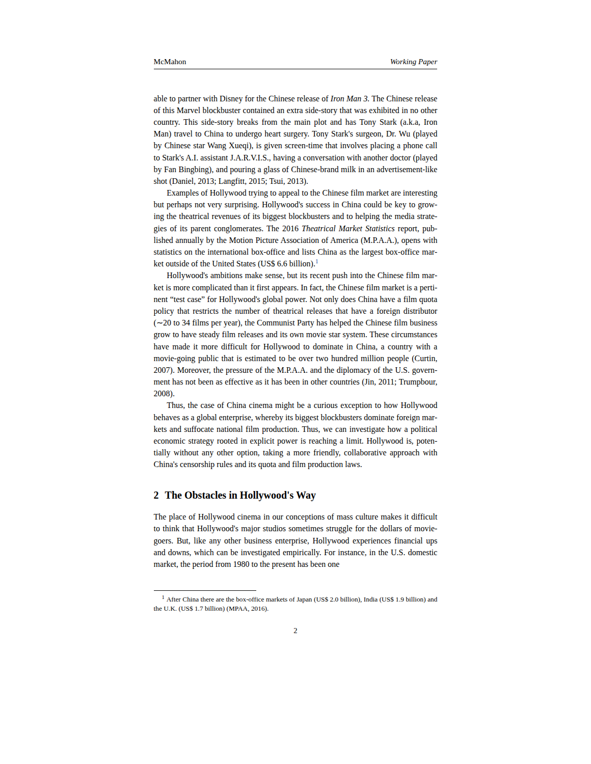McMahon Working Paper
able to partner with Disney for the Chinese release of Iron Man 3. The Chinese release of this Marvel blockbuster contained an extra side-story that was exhibited in no other country. This side-story breaks from the main plot and has Tony Stark (a.k.a, Iron Man) travel to China to undergo heart surgery. Tony Stark's surgeon, Dr. Wu (played by Chinese star Wang Xueqi), is given screen-time that involves placing a phone call to Stark's A.I. assistant J.A.R.V.I.S., having a conversation with another doctor (played by Fan Bingbing), and pouring a glass of Chinese-brand milk in an advertisement-like shot (Daniel, 2013; Langfitt, 2015; Tsui, 2013).
Examples of Hollywood trying to appeal to the Chinese film market are interesting but perhaps not very surprising. Hollywood's success in China could be key to growing the theatrical revenues of its biggest blockbusters and to helping the media strategies of its parent conglomerates. The 2016 Theatrical Market Statistics report, published annually by the Motion Picture Association of America (M.P.A.A.), opens with statistics on the international box-office and lists China as the largest box-office market outside of the United States (US$ 6.6 billion).1
Hollywood's ambitions make sense, but its recent push into the Chinese film market is more complicated than it first appears. In fact, the Chinese film market is a pertinent “test case” for Hollywood's global power. Not only does China have a film quota policy that restricts the number of theatrical releases that have a foreign distributor (∼20 to 34 films per year), the Communist Party has helped the Chinese film business grow to have steady film releases and its own movie star system. These circumstances have made it more difficult for Hollywood to dominate in China, a country with a movie-going public that is estimated to be over two hundred million people (Curtin, 2007). Moreover, the pressure of the M.P.A.A. and the diplomacy of the U.S. government has not been as effective as it has been in other countries (Jin, 2011; Trumpbour, 2008).
Thus, the case of China cinema might be a curious exception to how Hollywood behaves as a global enterprise, whereby its biggest blockbusters dominate foreign markets and suffocate national film production. Thus, we can investigate how a political economic strategy rooted in explicit power is reaching a limit. Hollywood is, potentially without any other option, taking a more friendly, collaborative approach with China's censorship rules and its quota and film production laws.
2 The Obstacles in Hollywood's Way
The place of Hollywood cinema in our conceptions of mass culture makes it difficult to think that Hollywood's major studios sometimes struggle for the dollars of moviegoers. But, like any other business enterprise, Hollywood experiences financial ups and downs, which can be investigated empirically. For instance, in the U.S. domestic market, the period from 1980 to the present has been one
1 After China there are the box-office markets of Japan (US$ 2.0 billion), India (US$ 1.9 billion) and the U.K. (US$ 1.7 billion) (MPAA, 2016).
2